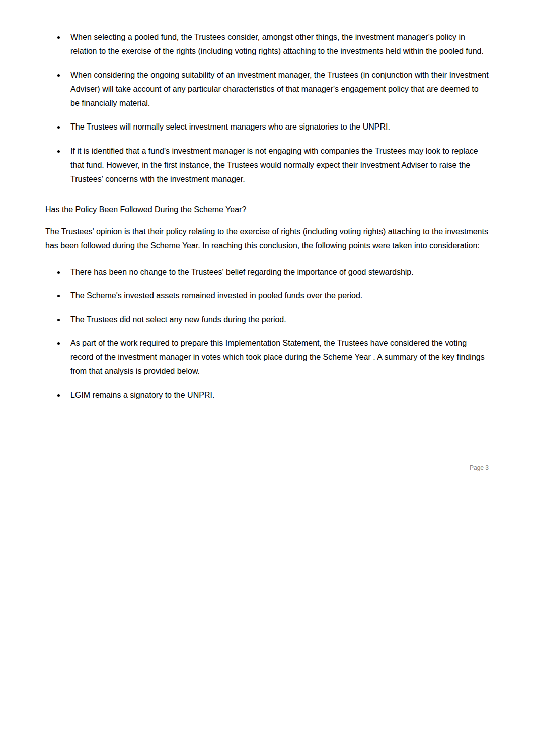When selecting a pooled fund, the Trustees consider, amongst other things, the investment manager's policy in relation to the exercise of the rights (including voting rights) attaching to the investments held within the pooled fund.
When considering the ongoing suitability of an investment manager, the Trustees (in conjunction with their Investment Adviser) will take account of any particular characteristics of that manager's engagement policy that are deemed to be financially material.
The Trustees will normally select investment managers who are signatories to the UNPRI.
If it is identified that a fund's investment manager is not engaging with companies the Trustees may look to replace that fund. However, in the first instance, the Trustees would normally expect their Investment Adviser to raise the Trustees' concerns with the investment manager.
Has the Policy Been Followed During the Scheme Year?
The Trustees' opinion is that their policy relating to the exercise of rights (including voting rights) attaching to the investments has been followed during the Scheme Year. In reaching this conclusion, the following points were taken into consideration:
There has been no change to the Trustees' belief regarding the importance of good stewardship.
The Scheme's invested assets remained invested in pooled funds over the period.
The Trustees did not select any new funds during the period.
As part of the work required to prepare this Implementation Statement, the Trustees have considered the voting record of the investment manager in votes which took place during the Scheme Year . A summary of the key findings from that analysis is provided below.
LGIM remains a signatory to the UNPRI.
Page 3